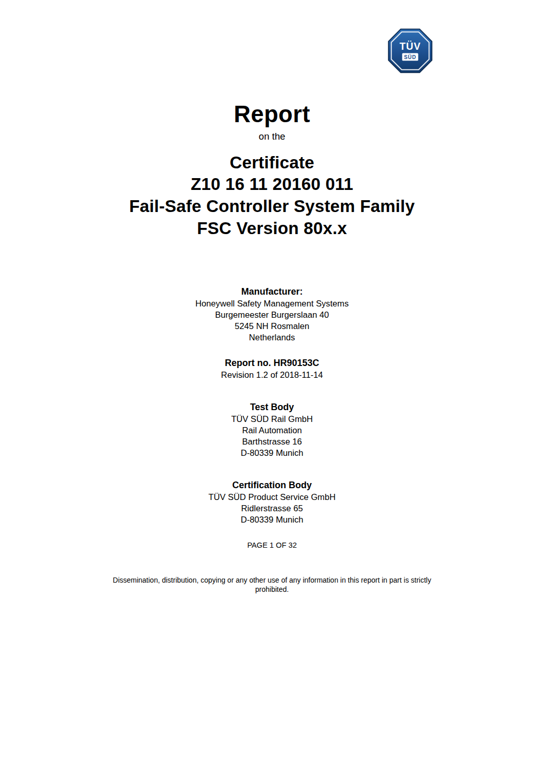TÜV SÜD
Report
on the
Certificate
Z10 16 11 20160 011
Fail-Safe Controller System Family
FSC Version 80x.x
Manufacturer:
Honeywell Safety Management Systems
Burgemeester Burgerslaan 40
5245 NH Rosmalen
Netherlands
Report no. HR90153C
Revision 1.2 of 2018-11-14
Test Body
TÜV SÜD Rail GmbH
Rail Automation
Barthstrasse 16
D-80339 Munich
Certification Body
TÜV SÜD Product Service GmbH
Ridlerstrasse 65
D-80339 Munich
PAGE 1 OF 32
Dissemination, distribution, copying or any other use of any information in this report in part is strictly prohibited.